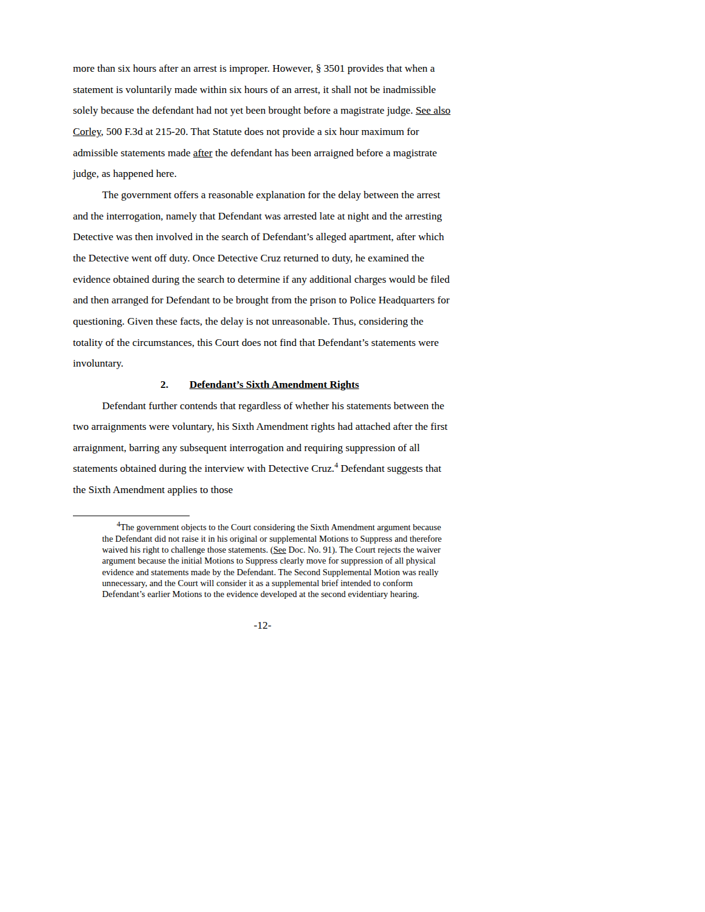more than six hours after an arrest is improper. However, § 3501 provides that when a statement is voluntarily made within six hours of an arrest, it shall not be inadmissible solely because the defendant had not yet been brought before a magistrate judge. See also Corley, 500 F.3d at 215-20. That Statute does not provide a six hour maximum for admissible statements made after the defendant has been arraigned before a magistrate judge, as happened here.
The government offers a reasonable explanation for the delay between the arrest and the interrogation, namely that Defendant was arrested late at night and the arresting Detective was then involved in the search of Defendant’s alleged apartment, after which the Detective went off duty. Once Detective Cruz returned to duty, he examined the evidence obtained during the search to determine if any additional charges would be filed and then arranged for Defendant to be brought from the prison to Police Headquarters for questioning. Given these facts, the delay is not unreasonable. Thus, considering the totality of the circumstances, this Court does not find that Defendant’s statements were involuntary.
2. Defendant’s Sixth Amendment Rights
Defendant further contends that regardless of whether his statements between the two arraignments were voluntary, his Sixth Amendment rights had attached after the first arraignment, barring any subsequent interrogation and requiring suppression of all statements obtained during the interview with Detective Cruz.4 Defendant suggests that the Sixth Amendment applies to those
4The government objects to the Court considering the Sixth Amendment argument because the Defendant did not raise it in his original or supplemental Motions to Suppress and therefore waived his right to challenge those statements. (See Doc. No. 91). The Court rejects the waiver argument because the initial Motions to Suppress clearly move for suppression of all physical evidence and statements made by the Defendant. The Second Supplemental Motion was really unnecessary, and the Court will consider it as a supplemental brief intended to conform Defendant’s earlier Motions to the evidence developed at the second evidentiary hearing.
-12-